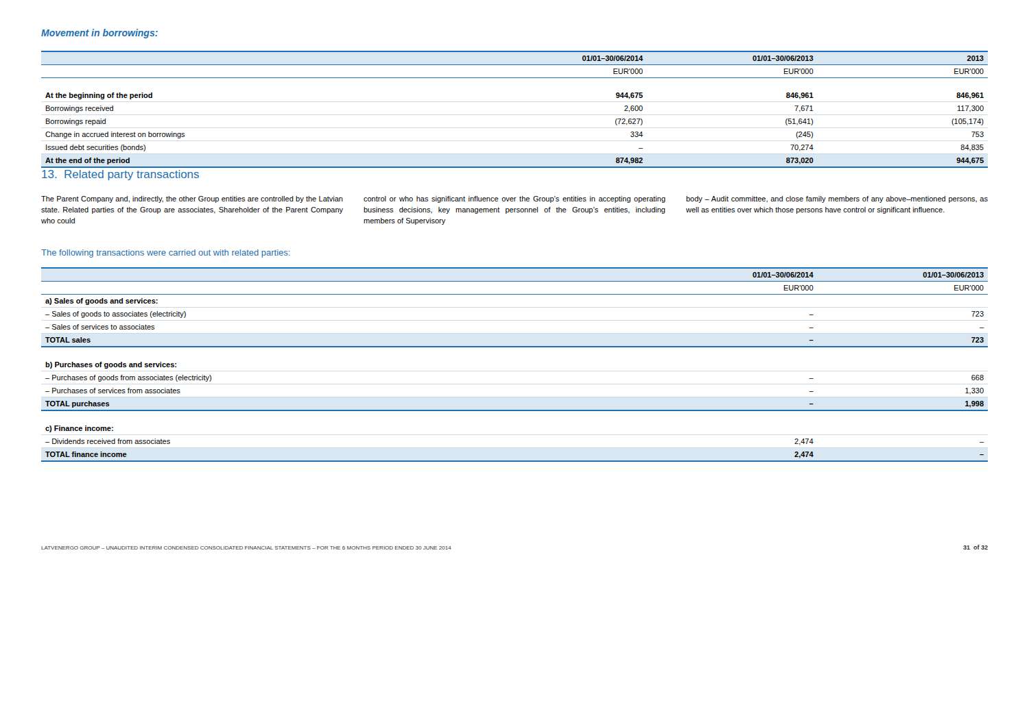Movement in borrowings:
| | 01/01–30/06/2014 | 01/01–30/06/2013 | 2013 |
| | EUR'000 | EUR'000 | EUR'000 |
| At the beginning of the period | 944,675 | 846,961 | 846,961 |
| Borrowings received | 2,600 | 7,671 | 117,300 |
| Borrowings repaid | (72,627) | (51,641) | (105,174) |
| Change in accrued interest on borrowings | 334 | (245) | 753 |
| Issued debt securities (bonds) | – | 70,274 | 84,835 |
| At the end of the period | 874,982 | 873,020 | 944,675 |
13. Related party transactions
The Parent Company and, indirectly, the other Group entities are controlled by the Latvian state. Related parties of the Group are associates, Shareholder of the Parent Company who could
control or who has significant influence over the Group’s entities in accepting operating business decisions, key management personnel of the Group’s entities, including members of Supervisory
body – Audit committee, and close family members of any above–mentioned persons, as well as entities over which those persons have control or significant influence.
The following transactions were carried out with related parties:
| | 01/01–30/06/2014 | 01/01–30/06/2013 |
| | EUR'000 | EUR'000 |
| a) Sales of goods and services: | | |
| – Sales of goods to associates (electricity) | – | 723 |
| – Sales of services to associates | – | – |
| TOTAL sales | – | 723 |
| b) Purchases of goods and services: | | |
| – Purchases of goods from associates (electricity) | – | 668 |
| – Purchases of services from associates | – | 1,330 |
| TOTAL purchases | – | 1,998 |
| c) Finance income: | | |
| – Dividends received from associates | 2,474 | – |
| TOTAL finance income | 2,474 | – |
LATVENERGO GROUP – UNAUDITED INTERIM CONDENSED CONSOLIDATED FINANCIAL STATEMENTS – FOR THE 6 MONTHS PERIOD ENDED 30 JUNE 2014
31 of 32